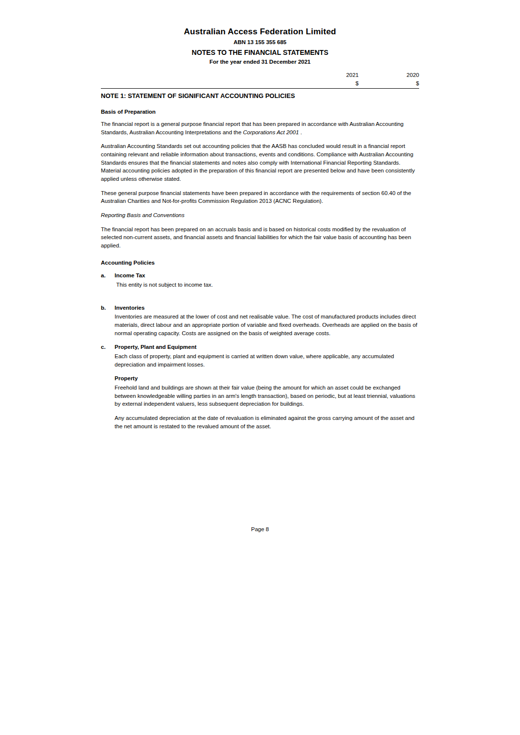Australian Access Federation Limited
ABN 13 155 355 685
NOTES TO THE FINANCIAL STATEMENTS
For the year ended 31 December 2021
| | 2021 | 2020 |
| | $ | $ |
NOTE 1: STATEMENT OF SIGNIFICANT ACCOUNTING POLICIES
Basis of Preparation
The financial report is a general purpose financial report that has been prepared in accordance with Australian Accounting Standards, Australian Accounting Interpretations and the Corporations Act 2001 .
Australian Accounting Standards set out accounting policies that the AASB has concluded would result in a financial report containing relevant and reliable information about transactions, events and conditions. Compliance with Australian Accounting Standards ensures that the financial statements and notes also comply with International Financial Reporting Standards. Material accounting policies adopted in the preparation of this financial report are presented below and have been consistently applied unless otherwise stated.
These general purpose financial statements have been prepared in accordance with the requirements of section 60.40 of the Australian Charities and Not-for-profits Commission Regulation 2013 (ACNC Regulation).
Reporting Basis and Conventions
The financial report has been prepared on an accruals basis and is based on historical costs modified by the revaluation of selected non-current assets, and financial assets and financial liabilities for which the fair value basis of accounting has been applied.
Accounting Policies
a. Income Tax
This entity is not subject to income tax.
b. Inventories
Inventories are measured at the lower of cost and net realisable value. The cost of manufactured products includes direct materials, direct labour and an appropriate portion of variable and fixed overheads. Overheads are applied on the basis of normal operating capacity. Costs are assigned on the basis of weighted average costs.
c. Property, Plant and Equipment
Each class of property, plant and equipment is carried at written down value, where applicable, any accumulated depreciation and impairment losses.
Property
Freehold land and buildings are shown at their fair value (being the amount for which an asset could be exchanged between knowledgeable willing parties in an arm's length transaction), based on periodic, but at least triennial, valuations by external independent valuers, less subsequent depreciation for buildings.
Any accumulated depreciation at the date of revaluation is eliminated against the gross carrying amount of the asset and the net amount is restated to the revalued amount of the asset.
Page 8